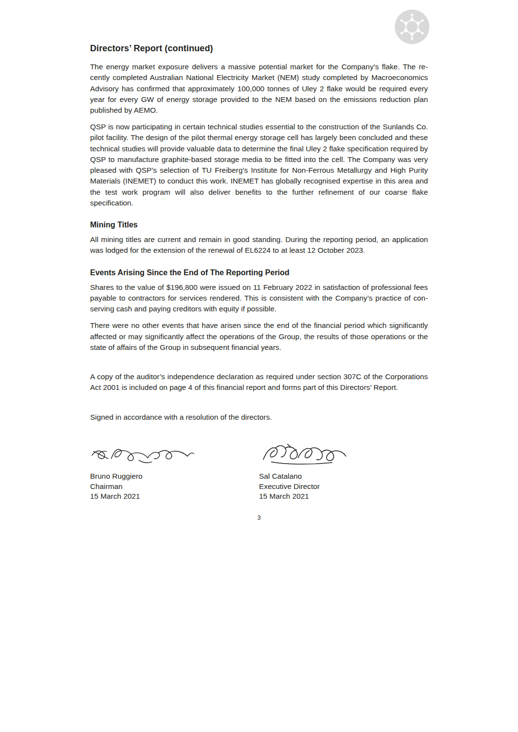Directors’ Report (continued)
The energy market exposure delivers a massive potential market for the Company’s flake. The recently completed Australian National Electricity Market (NEM) study completed by Macroeconomics Advisory has confirmed that approximately 100,000 tonnes of Uley 2 flake would be required every year for every GW of energy storage provided to the NEM based on the emissions reduction plan published by AEMO.
QSP is now participating in certain technical studies essential to the construction of the Sunlands Co. pilot facility. The design of the pilot thermal energy storage cell has largely been concluded and these technical studies will provide valuable data to determine the final Uley 2 flake specification required by QSP to manufacture graphite-based storage media to be fitted into the cell. The Company was very pleased with QSP’s selection of TU Freiberg’s Institute for Non-Ferrous Metallurgy and High Purity Materials (INEMET) to conduct this work. INEMET has globally recognised expertise in this area and the test work program will also deliver benefits to the further refinement of our coarse flake specification.
Mining Titles
All mining titles are current and remain in good standing. During the reporting period, an application was lodged for the extension of the renewal of EL6224 to at least 12 October 2023.
Events Arising Since the End of The Reporting Period
Shares to the value of $196,800 were issued on 11 February 2022 in satisfaction of professional fees payable to contractors for services rendered. This is consistent with the Company’s practice of conserving cash and paying creditors with equity if possible.
There were no other events that have arisen since the end of the financial period which significantly affected or may significantly affect the operations of the Group, the results of those operations or the state of affairs of the Group in subsequent financial years.
A copy of the auditor’s independence declaration as required under section 307C of the Corporations Act 2001 is included on page 4 of this financial report and forms part of this Directors’ Report.
Signed in accordance with a resolution of the directors.
| Bruno Ruggiero Chairman 15 March 2021 | Sal Catalano Executive Director 15 March 2021 |
3